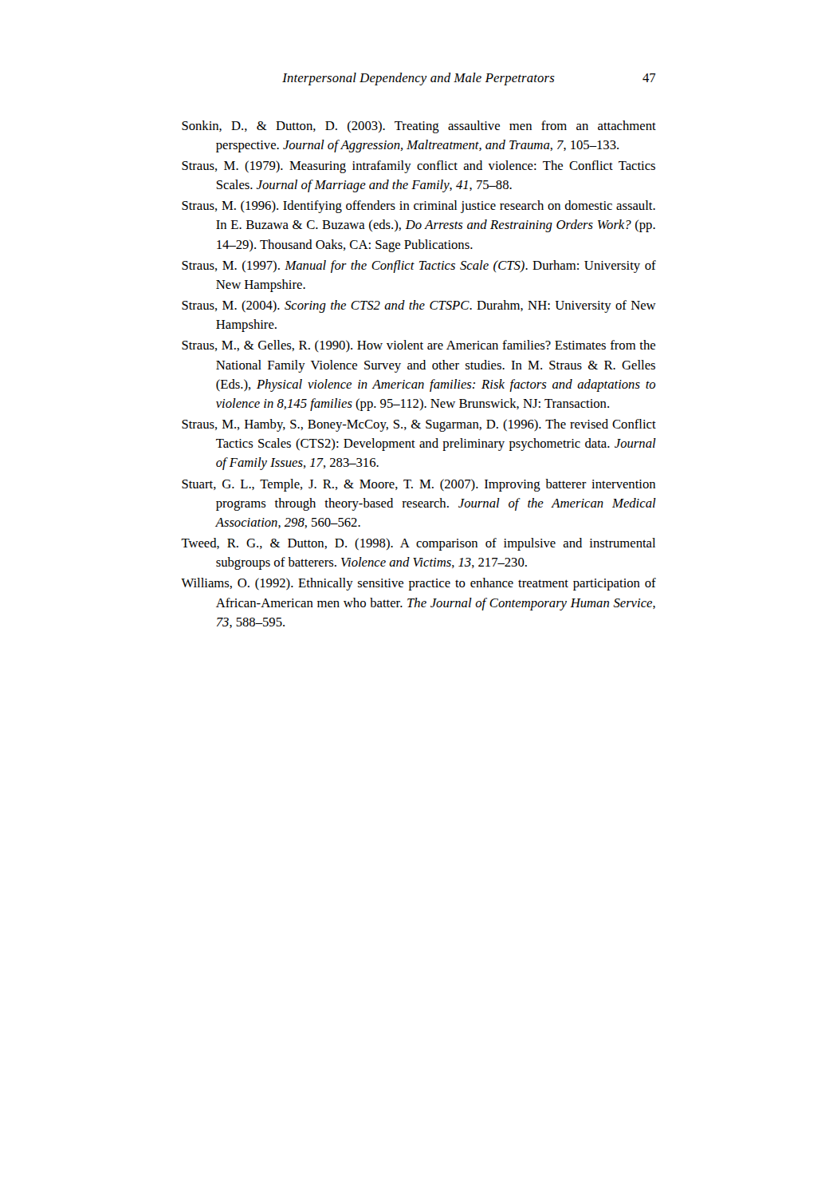Interpersonal Dependency and Male Perpetrators 47
Sonkin, D., & Dutton, D. (2003). Treating assaultive men from an attachment perspective. Journal of Aggression, Maltreatment, and Trauma, 7, 105–133.
Straus, M. (1979). Measuring intrafamily conflict and violence: The Conflict Tactics Scales. Journal of Marriage and the Family, 41, 75–88.
Straus, M. (1996). Identifying offenders in criminal justice research on domestic assault. In E. Buzawa & C. Buzawa (eds.), Do Arrests and Restraining Orders Work? (pp. 14–29). Thousand Oaks, CA: Sage Publications.
Straus, M. (1997). Manual for the Conflict Tactics Scale (CTS). Durham: University of New Hampshire.
Straus, M. (2004). Scoring the CTS2 and the CTSPC. Durahm, NH: University of New Hampshire.
Straus, M., & Gelles, R. (1990). How violent are American families? Estimates from the National Family Violence Survey and other studies. In M. Straus & R. Gelles (Eds.), Physical violence in American families: Risk factors and adaptations to violence in 8,145 families (pp. 95–112). New Brunswick, NJ: Transaction.
Straus, M., Hamby, S., Boney-McCoy, S., & Sugarman, D. (1996). The revised Conflict Tactics Scales (CTS2): Development and preliminary psychometric data. Journal of Family Issues, 17, 283–316.
Stuart, G. L., Temple, J. R., & Moore, T. M. (2007). Improving batterer intervention programs through theory-based research. Journal of the American Medical Association, 298, 560–562.
Tweed, R. G., & Dutton, D. (1998). A comparison of impulsive and instrumental subgroups of batterers. Violence and Victims, 13, 217–230.
Williams, O. (1992). Ethnically sensitive practice to enhance treatment participation of African-American men who batter. The Journal of Contemporary Human Service, 73, 588–595.